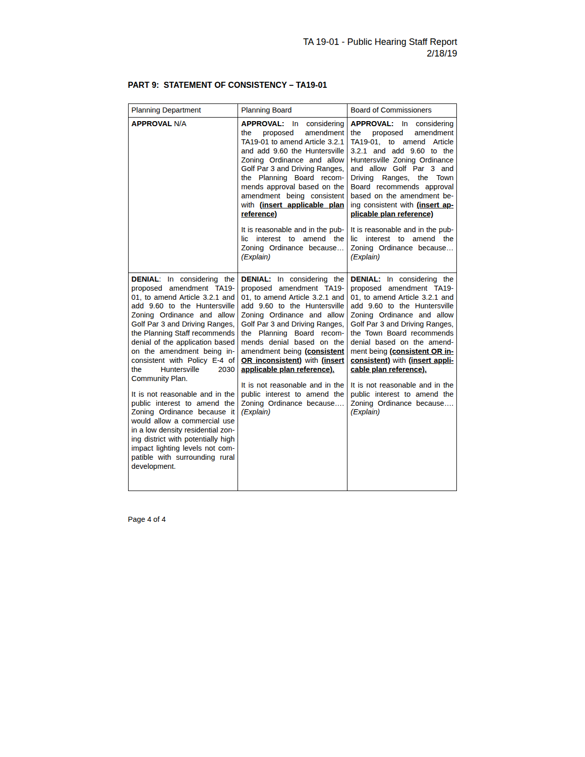TA 19-01 - Public Hearing Staff Report
2/18/19
PART 9: STATEMENT OF CONSISTENCY – TA19-01
| Planning Department | Planning Board | Board of Commissioners |
| --- | --- | --- |
| APPROVAL N/A | APPROVAL: In considering the proposed amendment TA19-01 to amend Article 3.2.1 and add 9.60 the Huntersville Zoning Ordinance and allow Golf Par 3 and Driving Ranges, the Planning Board recommends approval based on the amendment being consistent with (insert applicable plan reference) It is reasonable and in the public interest to amend the Zoning Ordinance because… (Explain) | APPROVAL: In considering the proposed amendment TA19-01, to amend Article 3.2.1 and add 9.60 to the Huntersville Zoning Ordinance and allow Golf Par 3 and Driving Ranges, the Town Board recommends approval based on the amendment being consistent with (insert applicable plan reference) It is reasonable and in the public interest to amend the Zoning Ordinance because… (Explain) |
| DENIAL : In considering the proposed amendment TA19-01, to amend Article 3.2.1 and add 9.60 to the Huntersville Zoning Ordinance and allow Golf Par 3 and Driving Ranges, the Planning Staff recommends denial of the application based on the amendment being inconsistent with Policy E-4 of the Huntersville 2030 Community Plan. It is not reasonable and in the public interest to amend the Zoning Ordinance because it would allow a commercial use in a low density residential zoning district with potentially high impact lighting levels not compatible with surrounding rural development. | DENIAL: In considering the proposed amendment TA19-01, to amend Article 3.2.1 and add 9.60 to the Huntersville Zoning Ordinance and allow Golf Par 3 and Driving Ranges, the Planning Board recommends denial based on the amendment being (consistent OR inconsistent) with (insert applicable plan reference). It is not reasonable and in the public interest to amend the Zoning Ordinance because…. (Explain) | DENIAL: In considering the proposed amendment TA19-01, to amend Article 3.2.1 and add 9.60 to the Huntersville Zoning Ordinance and allow Golf Par 3 and Driving Ranges, the Town Board recommends denial based on the amendment being (consistent OR inconsistent) with (insert applicable plan reference). It is not reasonable and in the public interest to amend the Zoning Ordinance because…. (Explain) |
Page 4 of 4